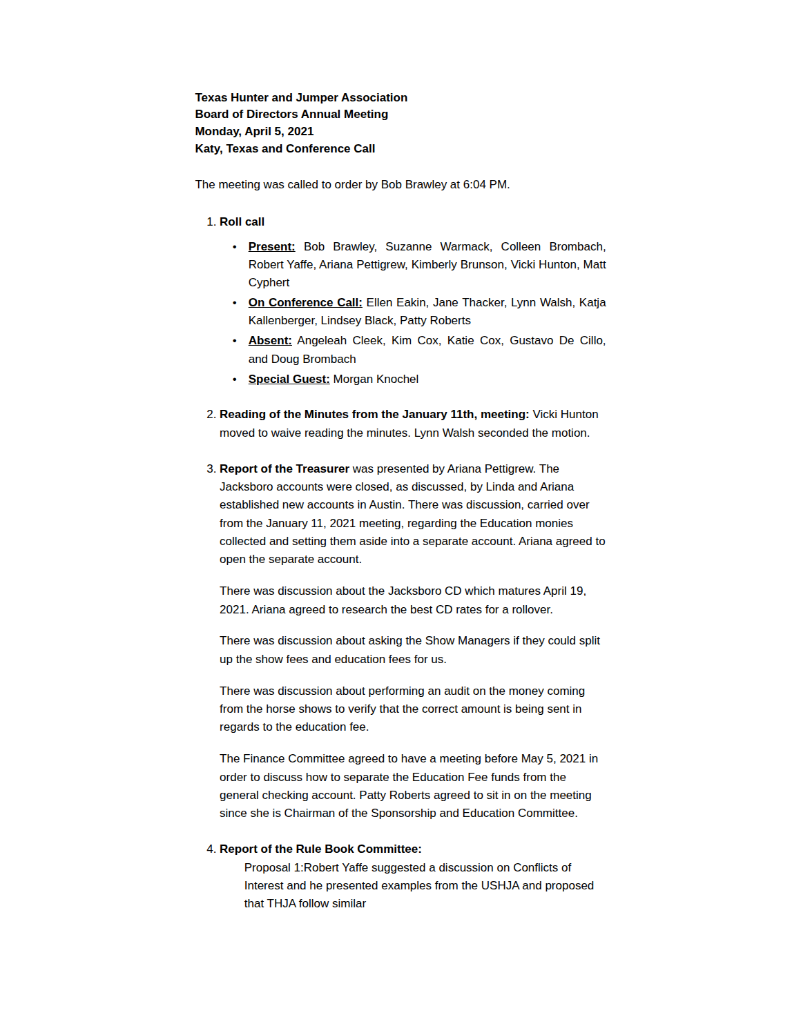Texas Hunter and Jumper Association
Board of Directors Annual Meeting
Monday, April 5, 2021
Katy, Texas and Conference Call
The meeting was called to order by Bob Brawley at 6:04 PM.
Roll call
Present: Bob Brawley, Suzanne Warmack, Colleen Brombach, Robert Yaffe, Ariana Pettigrew, Kimberly Brunson, Vicki Hunton, Matt Cyphert
On Conference Call: Ellen Eakin, Jane Thacker, Lynn Walsh, Katja Kallenberger, Lindsey Black, Patty Roberts
Absent: Angeleah Cleek, Kim Cox, Katie Cox, Gustavo De Cillo, and Doug Brombach
Special Guest: Morgan Knochel
Reading of the Minutes from the January 11th, meeting: Vicki Hunton moved to waive reading the minutes. Lynn Walsh seconded the motion.
Report of the Treasurer was presented by Ariana Pettigrew. The Jacksboro accounts were closed, as discussed, by Linda and Ariana established new accounts in Austin. There was discussion, carried over from the January 11, 2021 meeting, regarding the Education monies collected and setting them aside into a separate account. Ariana agreed to open the separate account.
There was discussion about the Jacksboro CD which matures April 19, 2021. Ariana agreed to research the best CD rates for a rollover.
There was discussion about asking the Show Managers if they could split up the show fees and education fees for us.
There was discussion about performing an audit on the money coming from the horse shows to verify that the correct amount is being sent in regards to the education fee.
The Finance Committee agreed to have a meeting before May 5, 2021 in order to discuss how to separate the Education Fee funds from the general checking account. Patty Roberts agreed to sit in on the meeting since she is Chairman of the Sponsorship and Education Committee.
Report of the Rule Book Committee:
Proposal 1:Robert Yaffe suggested a discussion on Conflicts of Interest and he presented examples from the USHJA and proposed that THJA follow similar